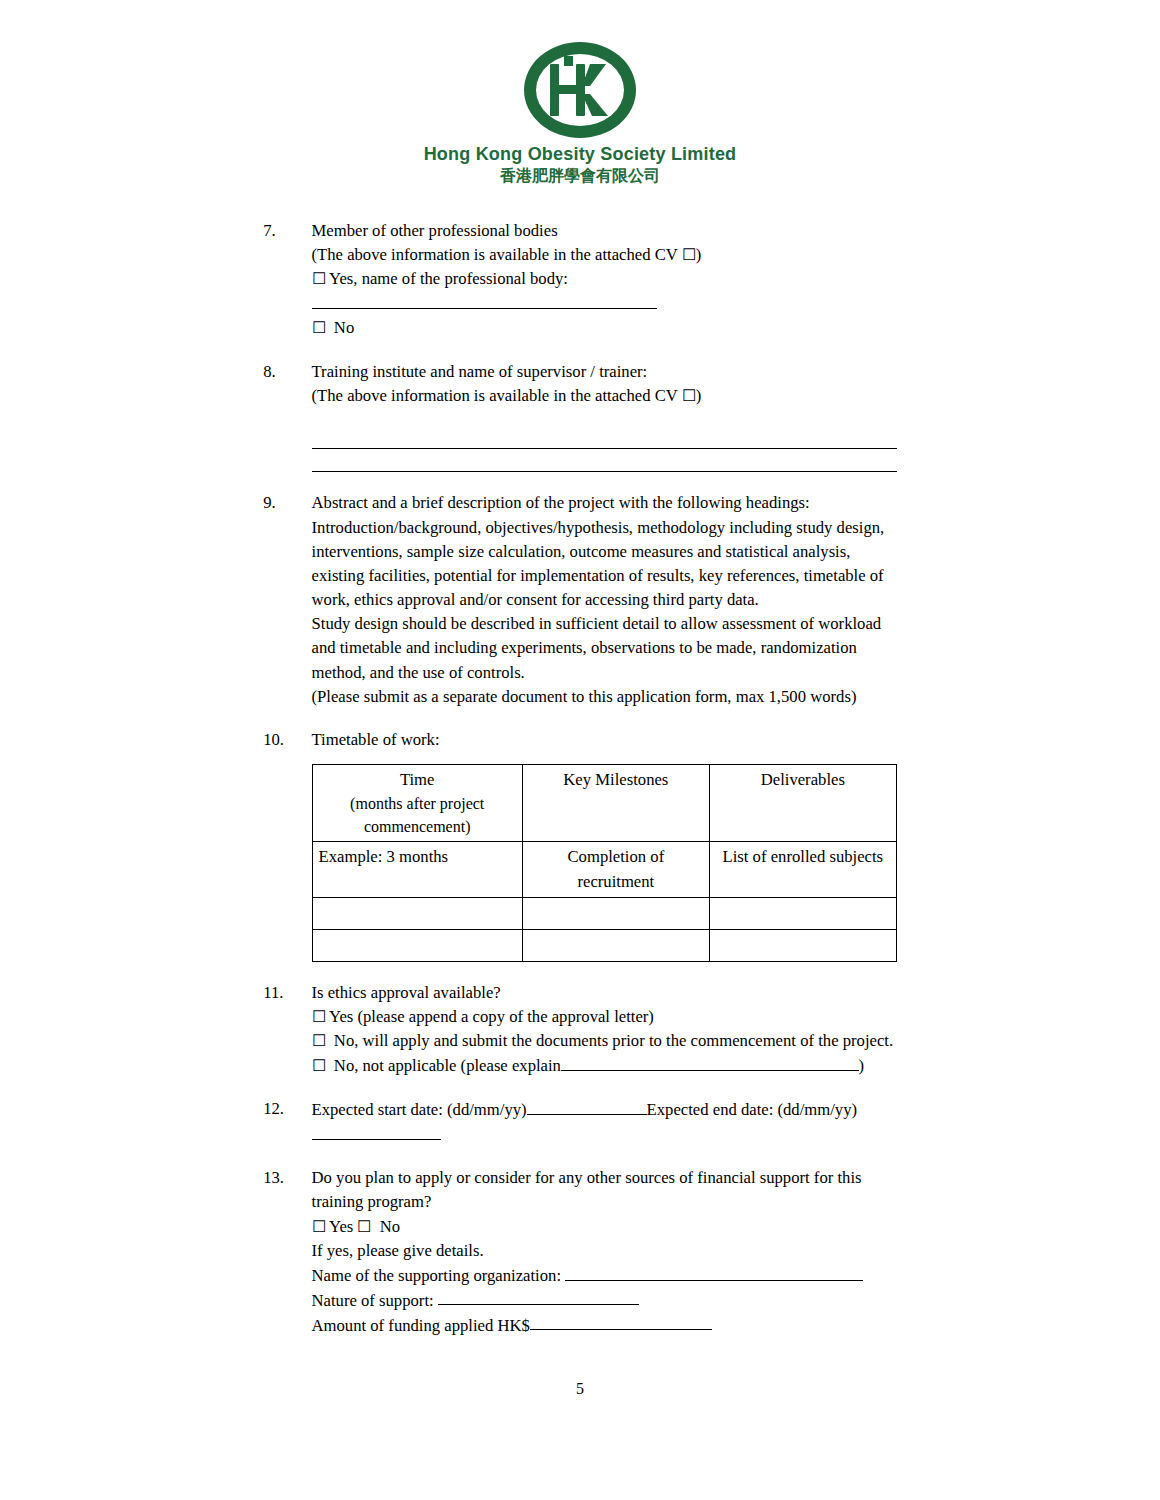Hong Kong Obesity Society Limited
香港肥胖學會有限公司
7. Member of other professional bodies (The above information is available in the attached CV ☐) ☐ Yes, name of the professional body: ☐ No
8. Training institute and name of supervisor / trainer: (The above information is available in the attached CV ☐)
9. Abstract and a brief description of the project with the following headings: Introduction/background, objectives/hypothesis, methodology including study design, interventions, sample size calculation, outcome measures and statistical analysis, existing facilities, potential for implementation of results, key references, timetable of work, ethics approval and/or consent for accessing third party data. Study design should be described in sufficient detail to allow assessment of workload and timetable and including experiments, observations to be made, randomization method, and the use of controls. (Please submit as a separate document to this application form, max 1,500 words)
10. Timetable of work:
| Time (months after project commencement) | Key Milestones | Deliverables |
| --- | --- | --- |
| Example: 3 months | Completion of recruitment | List of enrolled subjects |
11. Is ethics approval available? ☐ Yes (please append a copy of the approval letter) ☐ No, will apply and submit the documents prior to the commencement of the project. ☐ No, not applicable (please explain )
12. Expected start date: (dd/mm/yy) Expected end date: (dd/mm/yy)
13. Do you plan to apply or consider for any other sources of financial support for this training program? ☐ Yes ☐ No If yes, please give details. Name of the supporting organization: Nature of support: Amount of funding applied HK$
5